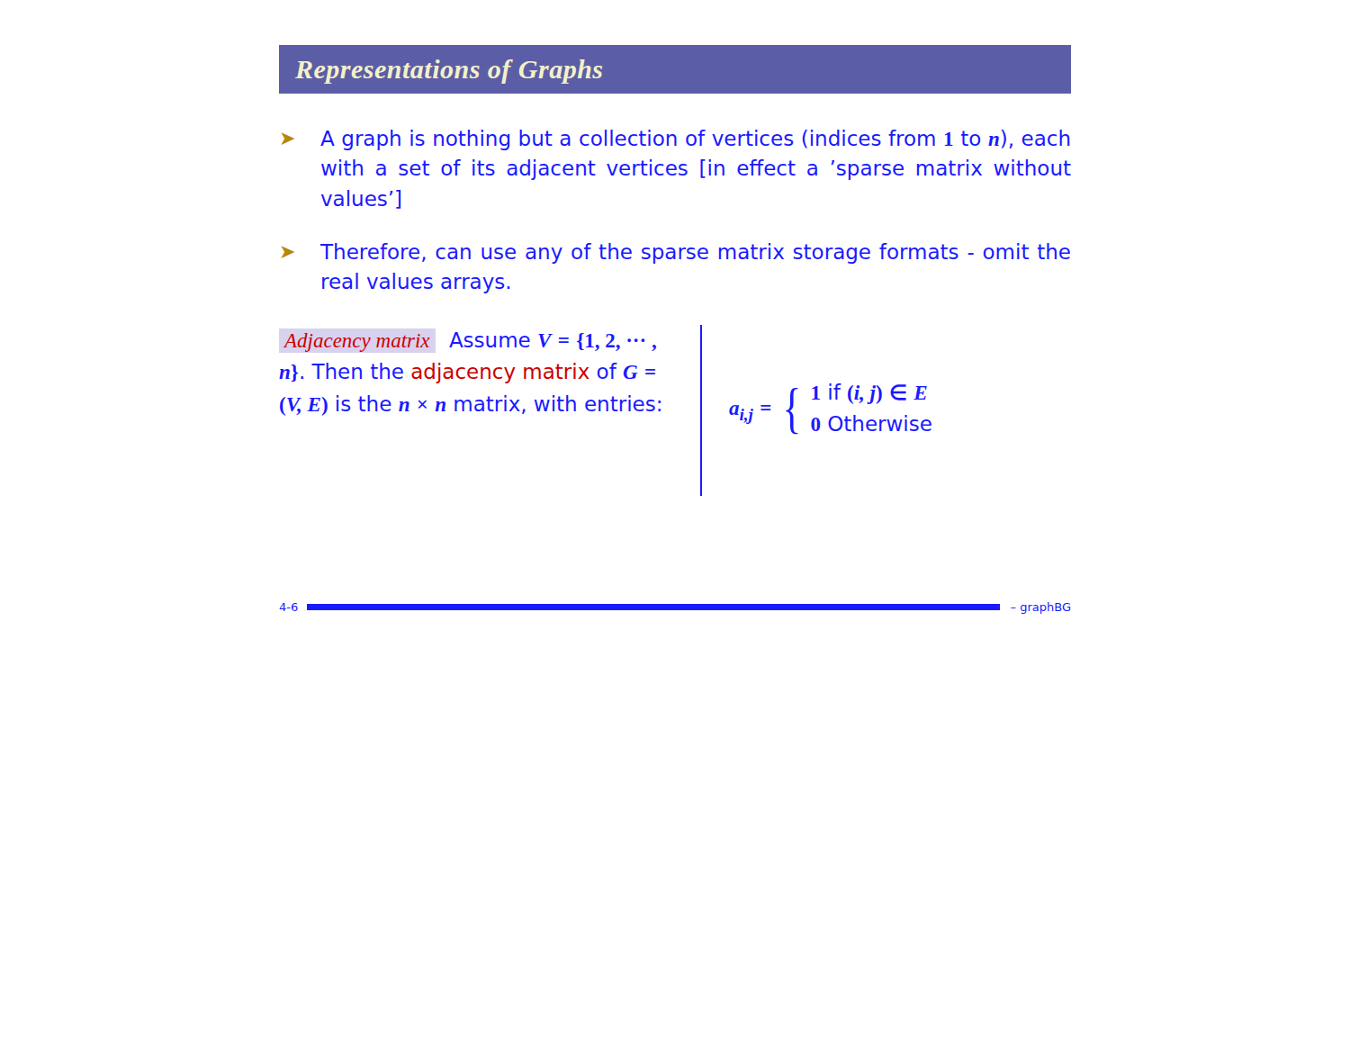Representations of Graphs
A graph is nothing but a collection of vertices (indices from 1 to n), each with a set of its adjacent vertices [in effect a ’sparse matrix without values’]
Therefore, can use any of the sparse matrix storage formats - omit the real values arrays.
Adjacency matrix Assume V = {1, 2, ··· , n}. Then the adjacency matrix of G = (V, E) is the n × n matrix, with entries:
ai,j = {
1 if (i, j) ∈ E
0 Otherwise
4-6 – graphBG